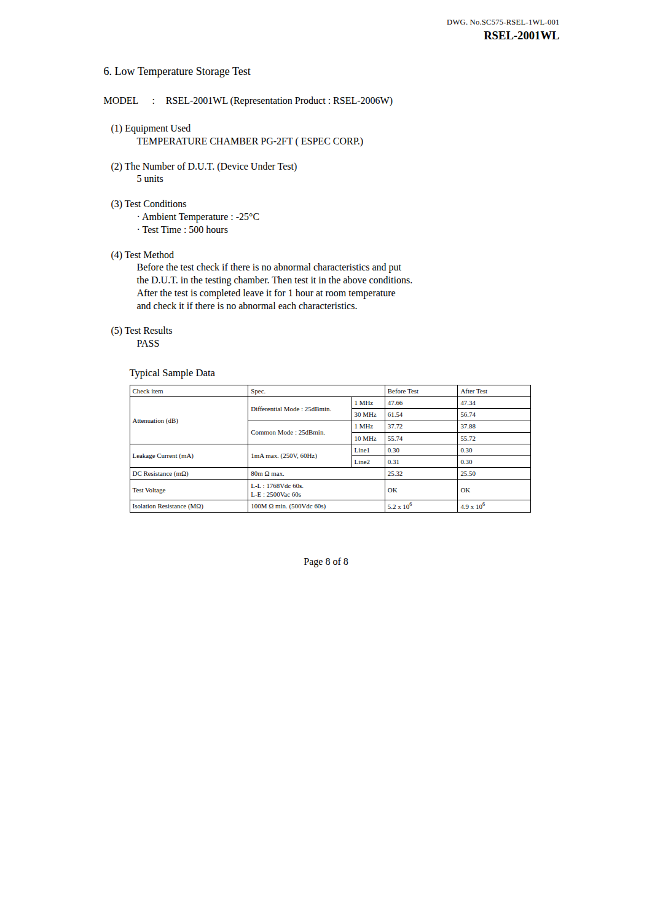DWG. No.SC575-RSEL-1WL-001
RSEL-2001WL
6. Low Temperature Storage Test
MODEL: RSEL-2001WL (Representation Product : RSEL-2006W)
(1) Equipment Used
TEMPERATURE CHAMBER PG-2FT ( ESPEC CORP.)
(2) The Number of D.U.T. (Device Under Test)
5 units
(3) Test Conditions
· Ambient Temperature : -25°C
· Test Time : 500 hours
(4) Test Method
Before the test check if there is no abnormal characteristics and put
the D.U.T. in the testing chamber. Then test it in the above conditions.
After the test is completed leave it for 1 hour at room temperature
and check it if there is no abnormal each characteristics.
(5) Test Results
PASS
Typical Sample Data
| Check item | Spec. | Before Test | After Test |
| --- | --- | --- | --- |
| Attenuation (dB) | Differential Mode : 25dBmin. | 1 MHz | 47.66 | 47.34 |
| 30 MHz | 61.54 | 56.74 |
| Common Mode : 25dBmin. | 1 MHz | 37.72 | 37.88 |
| 10 MHz | 55.74 | 55.72 |
| Leakage Current (mA) | 1mA max. (250V, 60Hz) | Line1 | 0.30 | 0.30 |
| Line2 | 0.31 | 0.30 |
| DC Resistance (mΩ) | 80m Ω max. | 25.32 | 25.50 |
| Test Voltage | L-L : 1768Vdc 60s. L-E : 2500Vac 60s | OK | OK |
| Isolation Resistance (MΩ) | 100M Ω min. (500Vdc 60s) | 5.2 x 10 6 | 4.9 x 10 6 |
Page 8 of 8